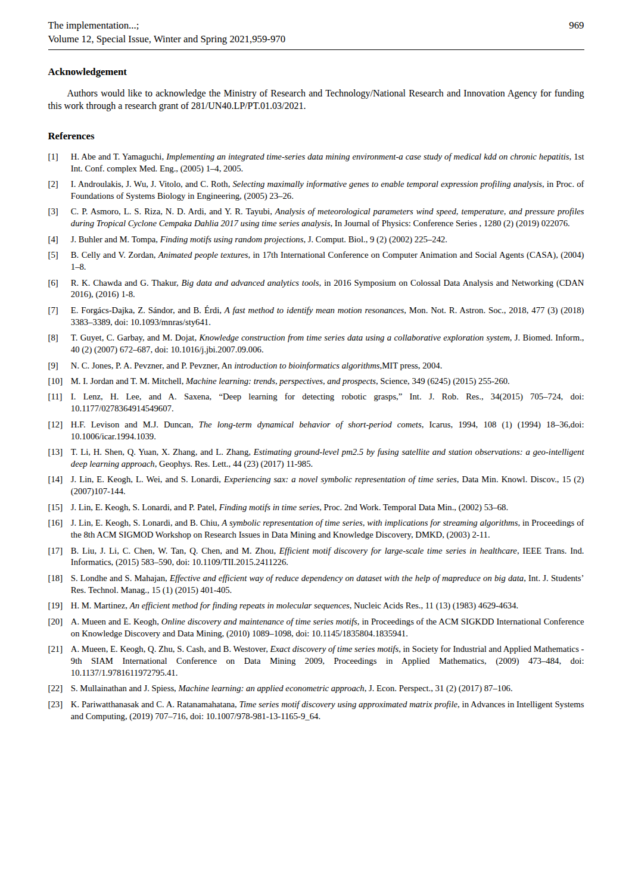The implementation...; Volume 12, Special Issue, Winter and Spring 2021,959-970
969
Acknowledgement
Authors would like to acknowledge the Ministry of Research and Technology/National Research and Innovation Agency for funding this work through a research grant of 281/UN40.LP/PT.01.03/2021.
References
H. Abe and T. Yamaguchi, Implementing an integrated time-series data mining environment-a case study of medical kdd on chronic hepatitis, 1st Int. Conf. complex Med. Eng., (2005) 1–4, 2005.
I. Androulakis, J. Wu, J. Vitolo, and C. Roth, Selecting maximally informative genes to enable temporal expression profiling analysis, in Proc. of Foundations of Systems Biology in Engineering, (2005) 23–26.
C. P. Asmoro, L. S. Riza, N. D. Ardi, and Y. R. Tayubi, Analysis of meteorological parameters wind speed, temperature, and pressure profiles during Tropical Cyclone Cempaka Dahlia 2017 using time series analysis, In Journal of Physics: Conference Series , 1280 (2) (2019) 022076.
J. Buhler and M. Tompa, Finding motifs using random projections, J. Comput. Biol., 9 (2) (2002) 225–242.
B. Celly and V. Zordan, Animated people textures, in 17th International Conference on Computer Animation and Social Agents (CASA), (2004) 1–8.
R. K. Chawda and G. Thakur, Big data and advanced analytics tools, in 2016 Symposium on Colossal Data Analysis and Networking (CDAN 2016), (2016) 1-8.
E. Forgács-Dajka, Z. Sándor, and B. Érdi, A fast method to identify mean motion resonances, Mon. Not. R. Astron. Soc., 2018, 477 (3) (2018) 3383–3389, doi: 10.1093/mnras/sty641.
T. Guyet, C. Garbay, and M. Dojat, Knowledge construction from time series data using a collaborative exploration system, J. Biomed. Inform., 40 (2) (2007) 672–687, doi: 10.1016/j.jbi.2007.09.006.
N. C. Jones, P. A. Pevzner, and P. Pevzner, An introduction to bioinformatics algorithms,MIT press, 2004.
M. I. Jordan and T. M. Mitchell, Machine learning: trends, perspectives, and prospects, Science, 349 (6245) (2015) 255-260.
I. Lenz, H. Lee, and A. Saxena, “Deep learning for detecting robotic grasps,” Int. J. Rob. Res., 34(2015) 705–724, doi: 10.1177/0278364914549607.
H.F. Levison and M.J. Duncan, The long-term dynamical behavior of short-period comets, Icarus, 1994, 108 (1) (1994) 18–36,doi: 10.1006/icar.1994.1039.
T. Li, H. Shen, Q. Yuan, X. Zhang, and L. Zhang, Estimating ground-level pm2.5 by fusing satellite and station observations: a geo-intelligent deep learning approach, Geophys. Res. Lett., 44 (23) (2017) 11-985.
J. Lin, E. Keogh, L. Wei, and S. Lonardi, Experiencing sax: a novel symbolic representation of time series, Data Min. Knowl. Discov., 15 (2) (2007)107-144.
J. Lin, E. Keogh, S. Lonardi, and P. Patel, Finding motifs in time series, Proc. 2nd Work. Temporal Data Min., (2002) 53–68.
J. Lin, E. Keogh, S. Lonardi, and B. Chiu, A symbolic representation of time series, with implications for streaming algorithms, in Proceedings of the 8th ACM SIGMOD Workshop on Research Issues in Data Mining and Knowledge Discovery, DMKD, (2003) 2-11.
B. Liu, J. Li, C. Chen, W. Tan, Q. Chen, and M. Zhou, Efficient motif discovery for large-scale time series in healthcare, IEEE Trans. Ind. Informatics, (2015) 583–590, doi: 10.1109/TII.2015.2411226.
S. Londhe and S. Mahajan, Effective and efficient way of reduce dependency on dataset with the help of mapreduce on big data, Int. J. Students’ Res. Technol. Manag., 15 (1) (2015) 401-405.
H. M. Martinez, An efficient method for finding repeats in molecular sequences, Nucleic Acids Res., 11 (13) (1983) 4629-4634.
A. Mueen and E. Keogh, Online discovery and maintenance of time series motifs, in Proceedings of the ACM SIGKDD International Conference on Knowledge Discovery and Data Mining, (2010) 1089–1098, doi: 10.1145/1835804.1835941.
A. Mueen, E. Keogh, Q. Zhu, S. Cash, and B. Westover, Exact discovery of time series motifs, in Society for Industrial and Applied Mathematics - 9th SIAM International Conference on Data Mining 2009, Proceedings in Applied Mathematics, (2009) 473–484, doi: 10.1137/1.9781611972795.41.
S. Mullainathan and J. Spiess, Machine learning: an applied econometric approach, J. Econ. Perspect., 31 (2) (2017) 87–106.
K. Pariwatthanasak and C. A. Ratanamahatana, Time series motif discovery using approximated matrix profile, in Advances in Intelligent Systems and Computing, (2019) 707–716, doi: 10.1007/978-981-13-1165-9_64.